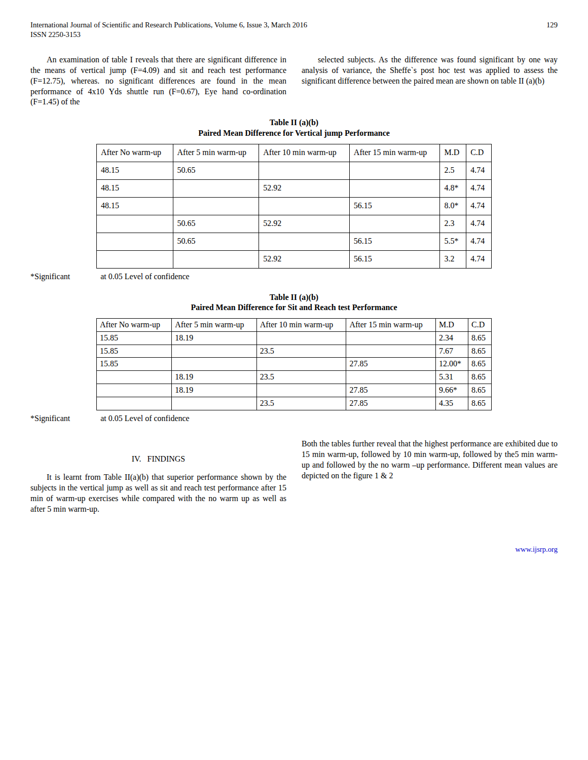International Journal of Scientific and Research Publications, Volume 6, Issue 3, March 2016
ISSN 2250-3153
129
An examination of table I reveals that there are significant difference in the means of vertical jump (F=4.09) and sit and reach test performance (F=12.75), whereas. no significant differences are found in the mean performance of 4x10 Yds shuttle run (F=0.67), Eye hand co-ordination (F=1.45) of the
selected subjects. As the difference was found significant by one way analysis of variance, the Sheffe`s post hoc test was applied to assess the significant difference between the paired mean are shown on table II (a)(b)
Table II (a)(b)
Paired Mean Difference for Vertical jump Performance
| After No warm-up | After 5 min warm-up | After 10 min warm-up | After 15 min warm-up | M.D | C.D |
| 48.15 | 50.65 | | | 2.5 | 4.74 |
| 48.15 | | 52.92 | | 4.8* | 4.74 |
| 48.15 | | | 56.15 | 8.0* | 4.74 |
| | 50.65 | 52.92 | | 2.3 | 4.74 |
| | 50.65 | | 56.15 | 5.5* | 4.74 |
| | | 52.92 | 56.15 | 3.2 | 4.74 |
*Significant at 0.05 Level of confidence
Table II (a)(b)
Paired Mean Difference for Sit and Reach test Performance
| After No warm-up | After 5 min warm-up | After 10 min warm-up | After 15 min warm-up | M.D | C.D |
| 15.85 | 18.19 | | | 2.34 | 8.65 |
| 15.85 | | 23.5 | | 7.67 | 8.65 |
| 15.85 | | | 27.85 | 12.00* | 8.65 |
| | 18.19 | 23.5 | | 5.31 | 8.65 |
| | 18.19 | | 27.85 | 9.66* | 8.65 |
| | | 23.5 | 27.85 | 4.35 | 8.65 |
*Significant at 0.05 Level of confidence
IV. FINDINGS
It is learnt from Table II(a)(b) that superior performance shown by the subjects in the vertical jump as well as sit and reach test performance after 15 min of warm-up exercises while compared with the no warm up as well as after 5 min warm-up.
Both the tables further reveal that the highest performance are exhibited due to 15 min warm-up, followed by 10 min warm-up, followed by the5 min warm-up and followed by the no warm –up performance. Different mean values are depicted on the figure 1 & 2
www.ijsrp.org